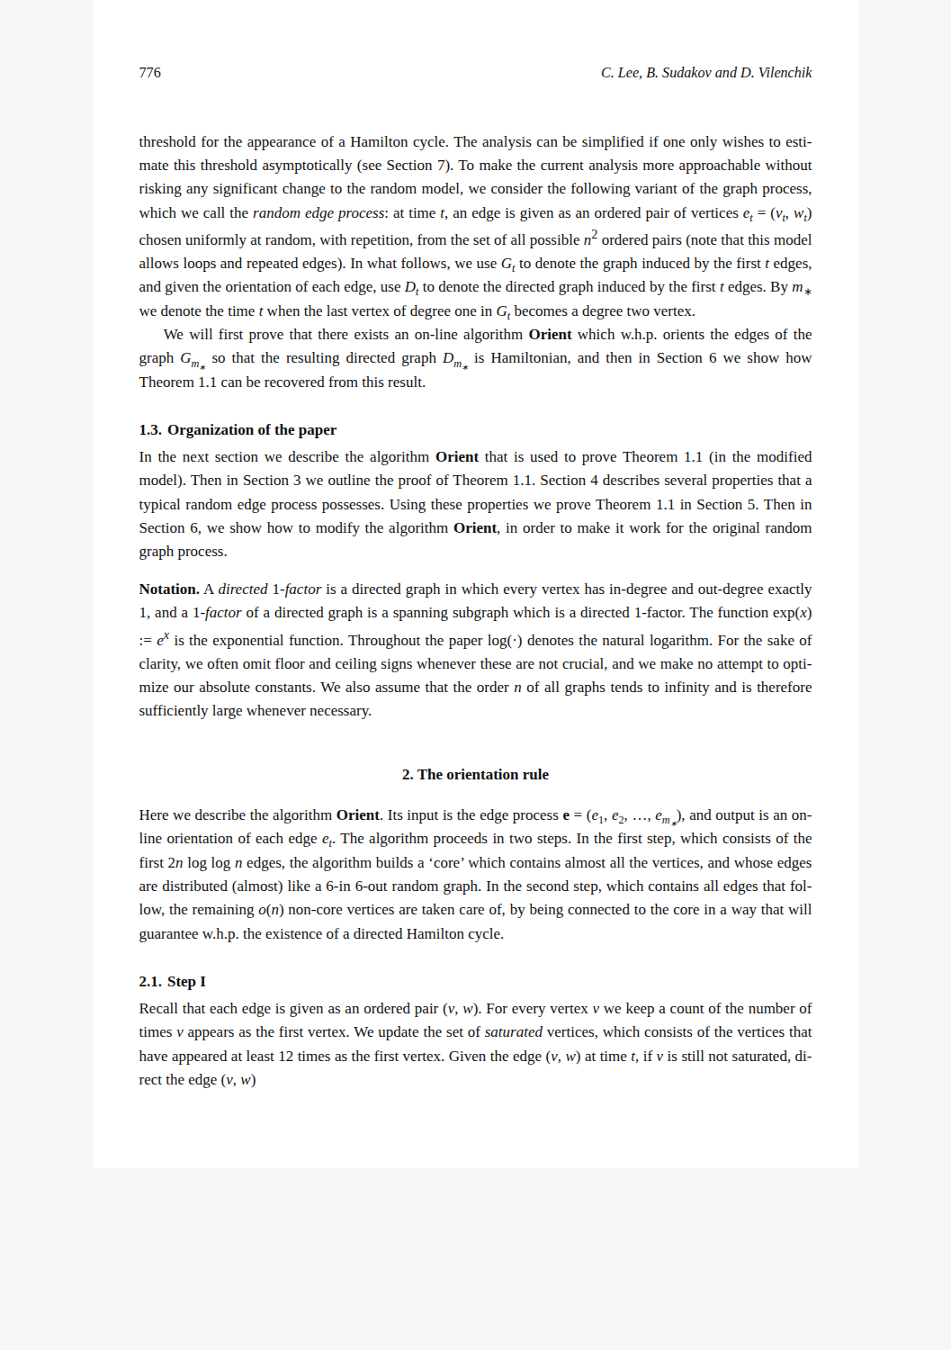776 C. Lee, B. Sudakov and D. Vilenchik
threshold for the appearance of a Hamilton cycle. The analysis can be simplified if one only wishes to estimate this threshold asymptotically (see Section 7). To make the current analysis more approachable without risking any significant change to the random model, we consider the following variant of the graph process, which we call the random edge process: at time t, an edge is given as an ordered pair of vertices et = (vt, wt) chosen uniformly at random, with repetition, from the set of all possible n2 ordered pairs (note that this model allows loops and repeated edges). In what follows, we use Gt to denote the graph induced by the first t edges, and given the orientation of each edge, use Dt to denote the directed graph induced by the first t edges. By m∗ we denote the time t when the last vertex of degree one in Gt becomes a degree two vertex.
We will first prove that there exists an on-line algorithm Orient which w.h.p. orients the edges of the graph Gm∗ so that the resulting directed graph Dm∗ is Hamiltonian, and then in Section 6 we show how Theorem 1.1 can be recovered from this result.
1.3. Organization of the paper
In the next section we describe the algorithm Orient that is used to prove Theorem 1.1 (in the modified model). Then in Section 3 we outline the proof of Theorem 1.1. Section 4 describes several properties that a typical random edge process possesses. Using these properties we prove Theorem 1.1 in Section 5. Then in Section 6, we show how to modify the algorithm Orient, in order to make it work for the original random graph process.
Notation. A directed 1-factor is a directed graph in which every vertex has in-degree and out-degree exactly 1, and a 1-factor of a directed graph is a spanning subgraph which is a directed 1-factor. The function exp(x) := ex is the exponential function. Throughout the paper log(·) denotes the natural logarithm. For the sake of clarity, we often omit floor and ceiling signs whenever these are not crucial, and we make no attempt to optimize our absolute constants. We also assume that the order n of all graphs tends to infinity and is therefore sufficiently large whenever necessary.
2. The orientation rule
Here we describe the algorithm Orient. Its input is the edge process e = (e1, e2, …, em∗), and output is an on-line orientation of each edge et. The algorithm proceeds in two steps. In the first step, which consists of the first 2n log log n edges, the algorithm builds a ‘core’ which contains almost all the vertices, and whose edges are distributed (almost) like a 6-in 6-out random graph. In the second step, which contains all edges that follow, the remaining o(n) non-core vertices are taken care of, by being connected to the core in a way that will guarantee w.h.p. the existence of a directed Hamilton cycle.
2.1. Step I
Recall that each edge is given as an ordered pair (v, w). For every vertex v we keep a count of the number of times v appears as the first vertex. We update the set of saturated vertices, which consists of the vertices that have appeared at least 12 times as the first vertex. Given the edge (v, w) at time t, if v is still not saturated, direct the edge (v, w)